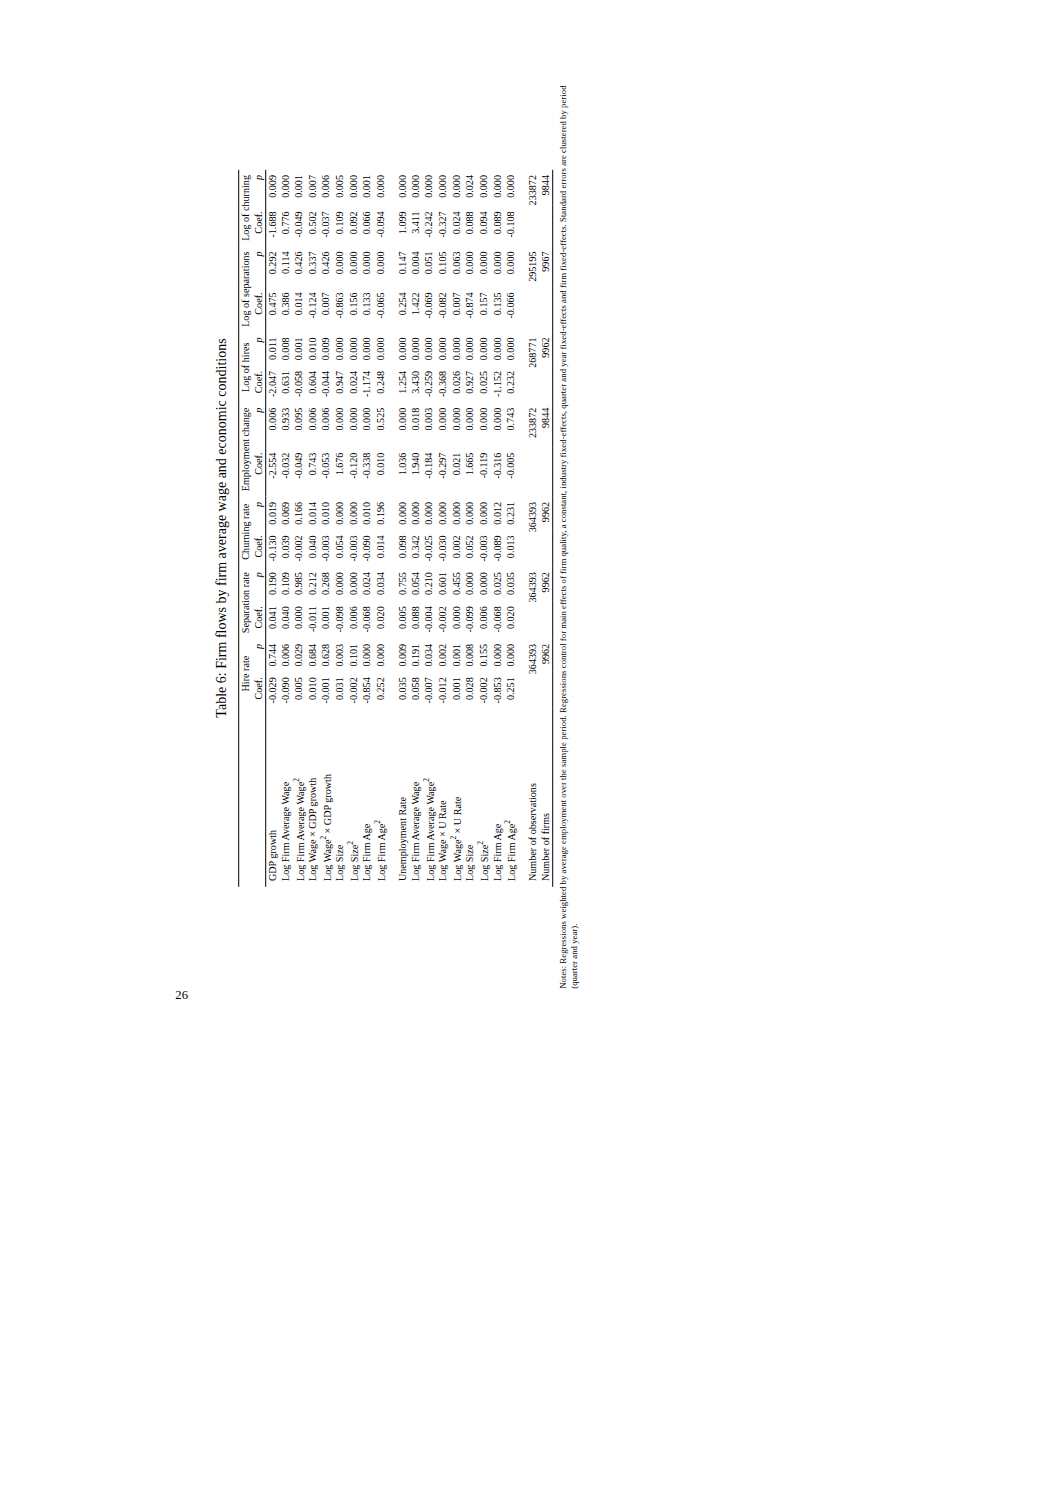26
Table 6: Firm flows by firm average wage and economic conditions
| | Hire rate | Separation rate | Churning rate | Employment change | Log of hires | Log of separations | Log of churning |
| --- | --- | --- | --- | --- | --- | --- | --- |
| | Coef. | p | Coef. | p | Coef. | p | Coef. | p | Coef. | p | Coef. | p | Coef. | p |
| GDP growth | -0.029 | 0.744 | 0.041 | 0.190 | -0.130 | 0.019 | -2.554 | 0.006 | -2.047 | 0.011 | 0.475 | 0.292 | -1.688 | 0.009 |
| Log Firm Average Wage | -0.090 | 0.006 | 0.040 | 0.109 | 0.039 | 0.069 | -0.032 | 0.933 | 0.631 | 0.008 | 0.386 | 0.114 | 0.776 | 0.000 |
| Log Firm Average Wage 2 | 0.005 | 0.029 | 0.000 | 0.985 | -0.002 | 0.166 | -0.049 | 0.095 | -0.058 | 0.001 | 0.014 | 0.426 | -0.049 | 0.001 |
| Log Wage × GDP growth | 0.010 | 0.684 | -0.011 | 0.212 | 0.040 | 0.014 | 0.743 | 0.006 | 0.604 | 0.010 | -0.124 | 0.337 | 0.502 | 0.007 |
| Log Wage 2 × GDP growth | -0.001 | 0.628 | 0.001 | 0.268 | -0.003 | 0.010 | -0.053 | 0.006 | -0.044 | 0.009 | 0.007 | 0.426 | -0.037 | 0.006 |
| Log Size | 0.031 | 0.003 | -0.098 | 0.000 | 0.054 | 0.000 | 1.676 | 0.000 | 0.947 | 0.000 | -0.863 | 0.000 | 0.109 | 0.005 |
| Log Size 2 | -0.002 | 0.101 | 0.006 | 0.000 | -0.003 | 0.000 | -0.120 | 0.000 | 0.024 | 0.000 | 0.156 | 0.000 | 0.092 | 0.000 |
| Log Firm Age | -0.854 | 0.000 | -0.068 | 0.024 | -0.090 | 0.010 | -0.338 | 0.000 | -1.174 | 0.000 | 0.133 | 0.000 | 0.066 | 0.001 |
| Log Firm Age 2 | 0.252 | 0.000 | 0.020 | 0.034 | 0.014 | 0.196 | 0.010 | 0.525 | 0.248 | 0.000 | -0.065 | 0.000 | -0.094 | 0.000 |
| Unemployment Rate | 0.035 | 0.009 | 0.005 | 0.755 | 0.098 | 0.000 | 1.036 | 0.000 | 1.254 | 0.000 | 0.254 | 0.147 | 1.099 | 0.000 |
| Log Firm Average Wage | 0.058 | 0.191 | 0.088 | 0.054 | 0.342 | 0.000 | 1.940 | 0.018 | 3.430 | 0.000 | 1.422 | 0.004 | 3.411 | 0.000 |
| Log Firm Average Wage 2 | -0.007 | 0.034 | -0.004 | 0.210 | -0.025 | 0.000 | -0.184 | 0.003 | -0.259 | 0.000 | -0.069 | 0.051 | -0.242 | 0.000 |
| Log Wage × U Rate | -0.012 | 0.002 | -0.002 | 0.601 | -0.030 | 0.000 | -0.297 | 0.000 | -0.368 | 0.000 | -0.082 | 0.105 | -0.327 | 0.000 |
| Log Wage 2 × U Rate | 0.001 | 0.001 | 0.000 | 0.455 | 0.002 | 0.000 | 0.021 | 0.000 | 0.026 | 0.000 | 0.007 | 0.063 | 0.024 | 0.000 |
| Log Size | 0.028 | 0.008 | -0.099 | 0.000 | 0.052 | 0.000 | 1.665 | 0.000 | 0.927 | 0.000 | -0.874 | 0.000 | 0.088 | 0.024 |
| Log Size 2 | -0.002 | 0.155 | 0.006 | 0.000 | -0.003 | 0.000 | -0.119 | 0.000 | 0.025 | 0.000 | 0.157 | 0.000 | 0.094 | 0.000 |
| Log Firm Age | -0.853 | 0.000 | -0.068 | 0.025 | -0.089 | 0.012 | -0.316 | 0.000 | -1.152 | 0.000 | 0.135 | 0.000 | 0.089 | 0.000 |
| Log Firm Age 2 | 0.251 | 0.000 | 0.020 | 0.035 | 0.013 | 0.231 | -0.005 | 0.743 | 0.232 | 0.000 | -0.066 | 0.000 | -0.108 | 0.000 |
| Number of observations | 364393 | 364393 | 364393 | 233872 | 268771 | 295195 | 233872 |
| Number of firms | 9962 | 9962 | 9962 | 9844 | 9962 | 9967 | 9844 |
Notes: Regressions weighted by average employment over the sample period. Regressions control for main effects of firm quality, a constant, industry fixed-effects, quarter and year fixed-effects and firm fixed-effects. Standard errors are clustered by period (quarter and year).